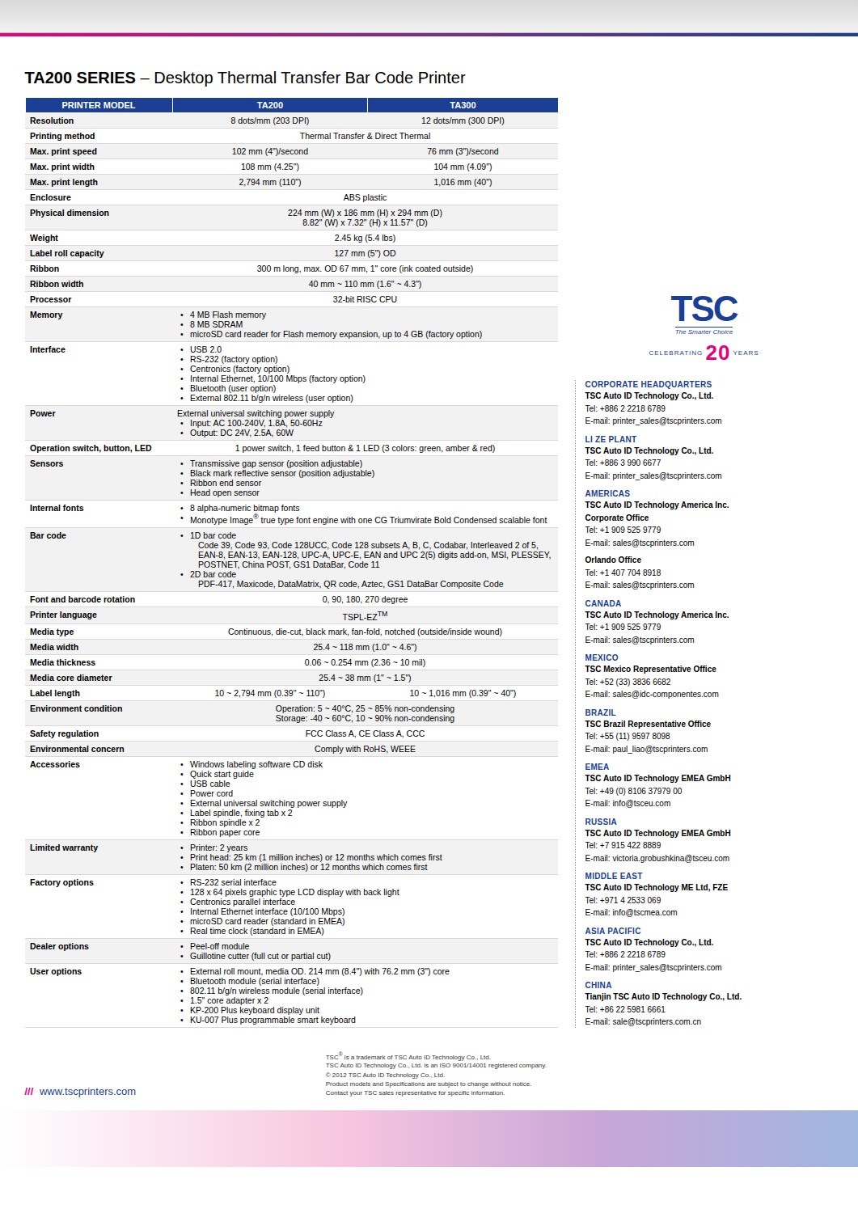TA200 SERIES – Desktop Thermal Transfer Bar Code Printer
| PRINTER MODEL | TA200 | TA300 |
| --- | --- | --- |
| Resolution | 8 dots/mm (203 DPI) | 12 dots/mm (300 DPI) |
| Printing method | Thermal Transfer & Direct Thermal |
| Max. print speed | 102 mm (4")/second | 76 mm (3")/second |
| Max. print width | 108 mm (4.25") | 104 mm (4.09") |
| Max. print length | 2,794 mm (110") | 1,016 mm (40") |
| Enclosure | ABS plastic |
| Physical dimension | 224 mm (W) x 186 mm (H) x 294 mm (D) 8.82" (W) x 7.32" (H) x 11.57" (D) |
| Weight | 2.45 kg (5.4 lbs) |
| Label roll capacity | 127 mm (5") OD |
| Ribbon | 300 m long, max. OD 67 mm, 1" core (ink coated outside) |
| Ribbon width | 40 mm ~ 110 mm (1.6" ~ 4.3") |
| Processor | 32-bit RISC CPU |
| Memory | 4 MB Flash memory 8 MB SDRAM microSD card reader for Flash memory expansion, up to 4 GB (factory option) |
| Interface | USB 2.0 RS-232 (factory option) Centronics (factory option) Internal Ethernet, 10/100 Mbps (factory option) Bluetooth (user option) External 802.11 b/g/n wireless (user option) |
| Power | External universal switching power supply Input: AC 100-240V, 1.8A, 50-60Hz Output: DC 24V, 2.5A, 60W |
| Operation switch, button, LED | 1 power switch, 1 feed button & 1 LED (3 colors: green, amber & red) |
| Sensors | Transmissive gap sensor (position adjustable) Black mark reflective sensor (position adjustable) Ribbon end sensor Head open sensor |
| Internal fonts | 8 alpha-numeric bitmap fonts Monotype Image ® true type font engine with one CG Triumvirate Bold Condensed scalable font |
| Bar code | 1D bar code Code 39, Code 93, Code 128UCC, Code 128 subsets A, B, C, Codabar, Interleaved 2 of 5, EAN-8, EAN-13, EAN-128, UPC-A, UPC-E, EAN and UPC 2(5) digits add-on, MSI, PLESSEY, POSTNET, China POST, GS1 DataBar, Code 11 2D bar code PDF-417, Maxicode, DataMatrix, QR code, Aztec, GS1 DataBar Composite Code |
| Font and barcode rotation | 0, 90, 180, 270 degree |
| Printer language | TSPL-EZ TM |
| Media type | Continuous, die-cut, black mark, fan-fold, notched (outside/inside wound) |
| Media width | 25.4 ~ 118 mm (1.0" ~ 4.6") |
| Media thickness | 0.06 ~ 0.254 mm (2.36 ~ 10 mil) |
| Media core diameter | 25.4 ~ 38 mm (1" ~ 1.5") |
| Label length | 10 ~ 2,794 mm (0.39" ~ 110") | 10 ~ 1,016 mm (0.39" ~ 40") |
| Environment condition | Operation: 5 ~ 40°C, 25 ~ 85% non-condensing Storage: -40 ~ 60°C, 10 ~ 90% non-condensing |
| Safety regulation | FCC Class A, CE Class A, CCC |
| Environmental concern | Comply with RoHS, WEEE |
| Accessories | Windows labeling software CD disk Quick start guide USB cable Power cord External universal switching power supply Label spindle, fixing tab x 2 Ribbon spindle x 2 Ribbon paper core |
| Limited warranty | Printer: 2 years Print head: 25 km (1 million inches) or 12 months which comes first Platen: 50 km (2 million inches) or 12 months which comes first |
| Factory options | RS-232 serial interface 128 x 64 pixels graphic type LCD display with back light Centronics parallel interface Internal Ethernet interface (10/100 Mbps) microSD card reader (standard in EMEA) Real time clock (standard in EMEA) |
| Dealer options | Peel-off module Guillotine cutter (full cut or partial cut) |
| User options | External roll mount, media OD. 214 mm (8.4") with 76.2 mm (3") core Bluetooth module (serial interface) 802.11 b/g/n wireless module (serial interface) 1.5" core adapter x 2 KP-200 Plus keyboard display unit KU-007 Plus programmable smart keyboard |
TSC
The Smarter Choice
CELEBRATING 20 YEARS
CORPORATE HEADQUARTERS
TSC Auto ID Technology Co., Ltd.
Tel: +886 2 2218 6789
E-mail: printer_sales@tscprinters.com
LI ZE PLANT
TSC Auto ID Technology Co., Ltd.
Tel: +886 3 990 6677
E-mail: printer_sales@tscprinters.com
AMERICAS
TSC Auto ID Technology America Inc.
Corporate Office
Tel: +1 909 525 9779
E-mail: sales@tscprinters.com
Orlando Office
Tel: +1 407 704 8918
E-mail: sales@tscprinters.com
CANADA
TSC Auto ID Technology America Inc.
Tel: +1 909 525 9779
E-mail: sales@tscprinters.com
MEXICO
TSC Mexico Representative Office
Tel: +52 (33) 3836 6682
E-mail: sales@idc-componentes.com
BRAZIL
TSC Brazil Representative Office
Tel: +55 (11) 9597 8098
E-mail: paul_liao@tscprinters.com
EMEA
TSC Auto ID Technology EMEA GmbH
Tel: +49 (0) 8106 37979 00
E-mail: info@tsceu.com
RUSSIA
TSC Auto ID Technology EMEA GmbH
Tel: +7 915 422 8889
E-mail: victoria.grobushkina@tsceu.com
MIDDLE EAST
TSC Auto ID Technology ME Ltd, FZE
Tel: +971 4 2533 069
E-mail: info@tscmea.com
ASIA PACIFIC
TSC Auto ID Technology Co., Ltd.
Tel: +886 2 2218 6789
E-mail: printer_sales@tscprinters.com
CHINA
Tianjin TSC Auto ID Technology Co., Ltd.
Tel: +86 22 5981 6661
E-mail: sale@tscprinters.com.cn
/// www.tscprinters.com
TSC® is a trademark of TSC Auto ID Technology Co., Ltd.
TSC Auto ID Technology Co., Ltd. is an ISO 9001/14001 registered company.
© 2012 TSC Auto ID Technology Co., Ltd.
Product models and Specifications are subject to change without notice.
Contact your TSC sales representative for specific information.